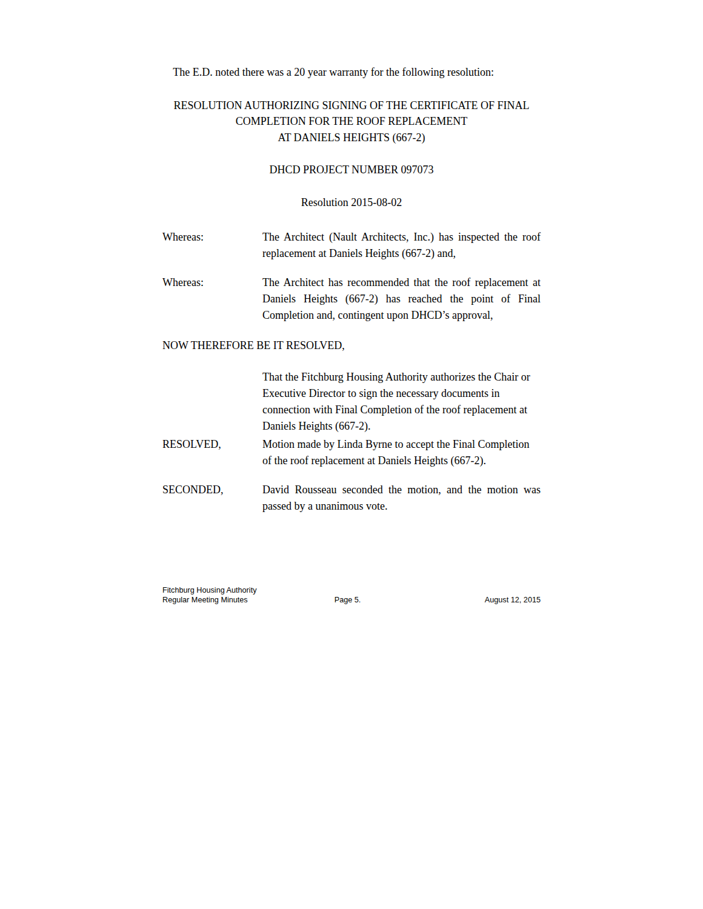The E.D. noted there was a 20 year warranty for the following resolution:
RESOLUTION AUTHORIZING SIGNING OF THE CERTIFICATE OF FINAL
COMPLETION FOR THE ROOF REPLACEMENT
AT DANIELS HEIGHTS (667-2)
DHCD PROJECT NUMBER 097073
Resolution 2015-08-02
| Whereas: | The Architect (Nault Architects, Inc.) has inspected the roof replacement at Daniels Heights (667-2) and, |
| Whereas: | The Architect has recommended that the roof replacement at Daniels Heights (667-2) has reached the point of Final Completion and, contingent upon DHCD’s approval, |
NOW THEREFORE BE IT RESOLVED,
That the Fitchburg Housing Authority authorizes the Chair or Executive Director to sign the necessary documents in connection with Final Completion of the roof replacement at Daniels Heights (667-2).
| RESOLVED, | Motion made by Linda Byrne to accept the Final Completion of the roof replacement at Daniels Heights (667-2). |
| SECONDED, | David Rousseau seconded the motion, and the motion was passed by a unanimous vote. |
Fitchburg Housing Authority
Regular Meeting Minutes
Page 5.
August 12, 2015